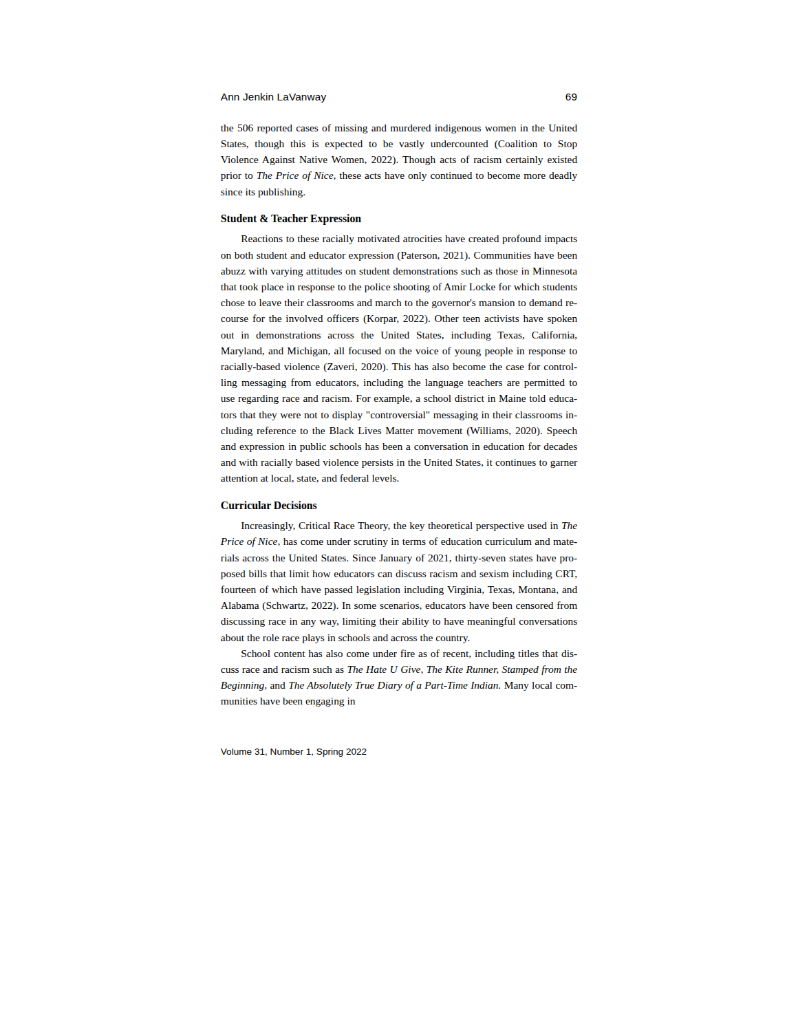Ann Jenkin LaVanway 69
the 506 reported cases of missing and murdered indigenous women in the United States, though this is expected to be vastly undercounted (Coalition to Stop Violence Against Native Women, 2022). Though acts of racism certainly existed prior to The Price of Nice, these acts have only continued to become more deadly since its publishing.
Student & Teacher Expression
Reactions to these racially motivated atrocities have created profound impacts on both student and educator expression (Paterson, 2021). Communities have been abuzz with varying attitudes on student demonstrations such as those in Minnesota that took place in response to the police shooting of Amir Locke for which students chose to leave their classrooms and march to the governor's mansion to demand recourse for the involved officers (Korpar, 2022). Other teen activists have spoken out in demonstrations across the United States, including Texas, California, Maryland, and Michigan, all focused on the voice of young people in response to racially-based violence (Zaveri, 2020). This has also become the case for controlling messaging from educators, including the language teachers are permitted to use regarding race and racism. For example, a school district in Maine told educators that they were not to display "controversial" messaging in their classrooms including reference to the Black Lives Matter movement (Williams, 2020). Speech and expression in public schools has been a conversation in education for decades and with racially based violence persists in the United States, it continues to garner attention at local, state, and federal levels.
Curricular Decisions
Increasingly, Critical Race Theory, the key theoretical perspective used in The Price of Nice, has come under scrutiny in terms of education curriculum and materials across the United States. Since January of 2021, thirty-seven states have proposed bills that limit how educators can discuss racism and sexism including CRT, fourteen of which have passed legislation including Virginia, Texas, Montana, and Alabama (Schwartz, 2022). In some scenarios, educators have been censored from discussing race in any way, limiting their ability to have meaningful conversations about the role race plays in schools and across the country.
School content has also come under fire as of recent, including titles that discuss race and racism such as The Hate U Give, The Kite Runner, Stamped from the Beginning, and The Absolutely True Diary of a Part-Time Indian. Many local communities have been engaging in
Volume 31, Number 1, Spring 2022